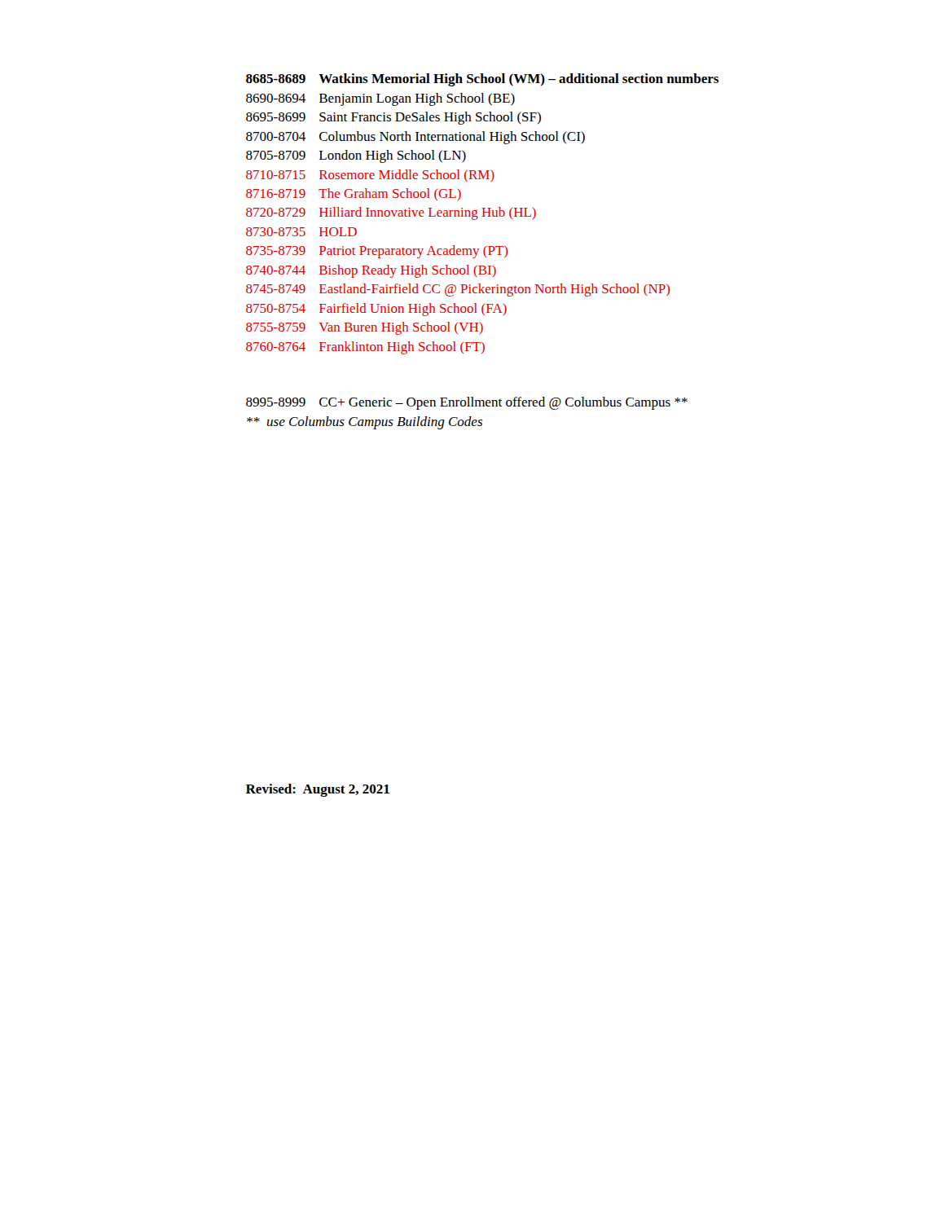| 8685-8689 | Watkins Memorial High School (WM) – additional section numbers |
| 8690-8694 | Benjamin Logan High School (BE) |
| 8695-8699 | Saint Francis DeSales High School (SF) |
| 8700-8704 | Columbus North International High School (CI) |
| 8705-8709 | London High School (LN) |
| 8710-8715 | Rosemore Middle School (RM) |
| 8716-8719 | The Graham School (GL) |
| 8720-8729 | Hilliard Innovative Learning Hub (HL) |
| 8730-8735 | HOLD |
| 8735-8739 | Patriot Preparatory Academy (PT) |
| 8740-8744 | Bishop Ready High School (BI) |
| 8745-8749 | Eastland-Fairfield CC @ Pickerington North High School (NP) |
| 8750-8754 | Fairfield Union High School (FA) |
| 8755-8759 | Van Buren High School (VH) |
| 8760-8764 | Franklinton High School (FT) |
| 8995-8999 | CC+ Generic – Open Enrollment offered @ Columbus Campus ** |
** use Columbus Campus Building Codes
Revised: August 2, 2021